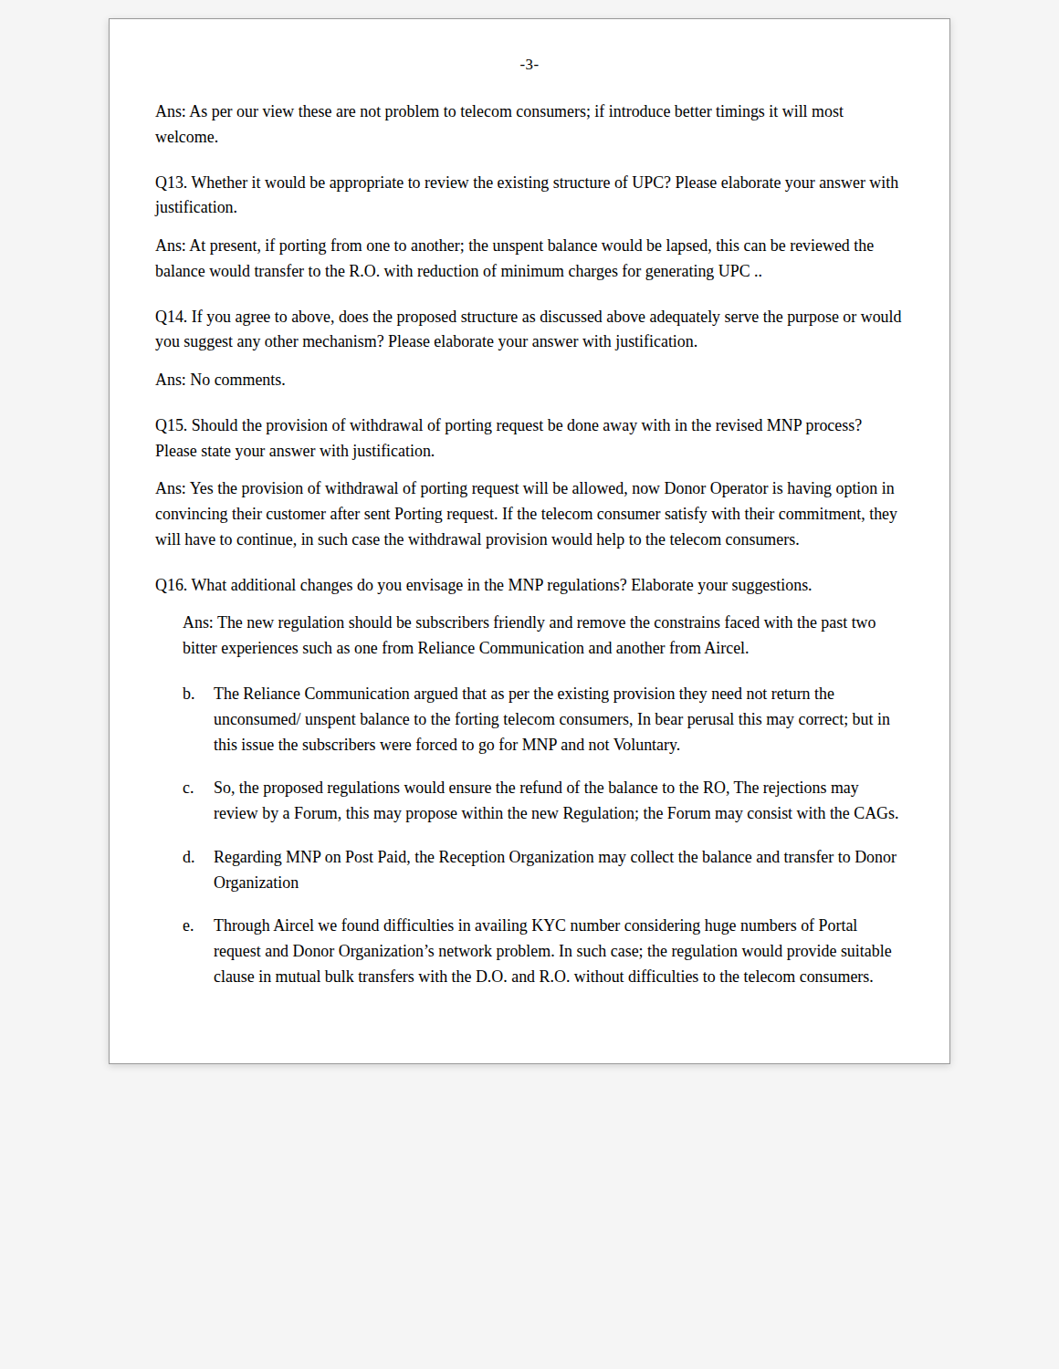-3-
Ans: As per our view these are not problem to telecom consumers; if introduce better timings it will most welcome.
Q13. Whether it would be appropriate to review the existing structure of UPC? Please elaborate your answer with justification.
Ans: At present, if porting from one to another; the unspent balance would be lapsed, this can be reviewed the balance would transfer to the R.O. with reduction of minimum charges for generating UPC ..
Q14. If you agree to above, does the proposed structure as discussed above adequately serve the purpose or would you suggest any other mechanism? Please elaborate your answer with justification.
Ans: No comments.
Q15. Should the provision of withdrawal of porting request be done away with in the revised MNP process? Please state your answer with justification.
Ans: Yes the provision of withdrawal of porting request will be allowed, now Donor Operator is having option in convincing their customer after sent Porting request. If the telecom consumer satisfy with their commitment, they will have to continue, in such case the withdrawal provision would help to the telecom consumers.
Q16. What additional changes do you envisage in the MNP regulations? Elaborate your suggestions.
Ans: The new regulation should be subscribers friendly and remove the constrains faced with the past two bitter experiences such as one from Reliance Communication and another from Aircel.
b. The Reliance Communication argued that as per the existing provision they need not return the unconsumed/ unspent balance to the forting telecom consumers, In bear perusal this may correct; but in this issue the subscribers were forced to go for MNP and not Voluntary.
c. So, the proposed regulations would ensure the refund of the balance to the RO, The rejections may review by a Forum, this may propose within the new Regulation; the Forum may consist with the CAGs.
d. Regarding MNP on Post Paid, the Reception Organization may collect the balance and transfer to Donor Organization
e. Through Aircel we found difficulties in availing KYC number considering huge numbers of Portal request and Donor Organization’s network problem. In such case; the regulation would provide suitable clause in mutual bulk transfers with the D.O. and R.O. without difficulties to the telecom consumers.